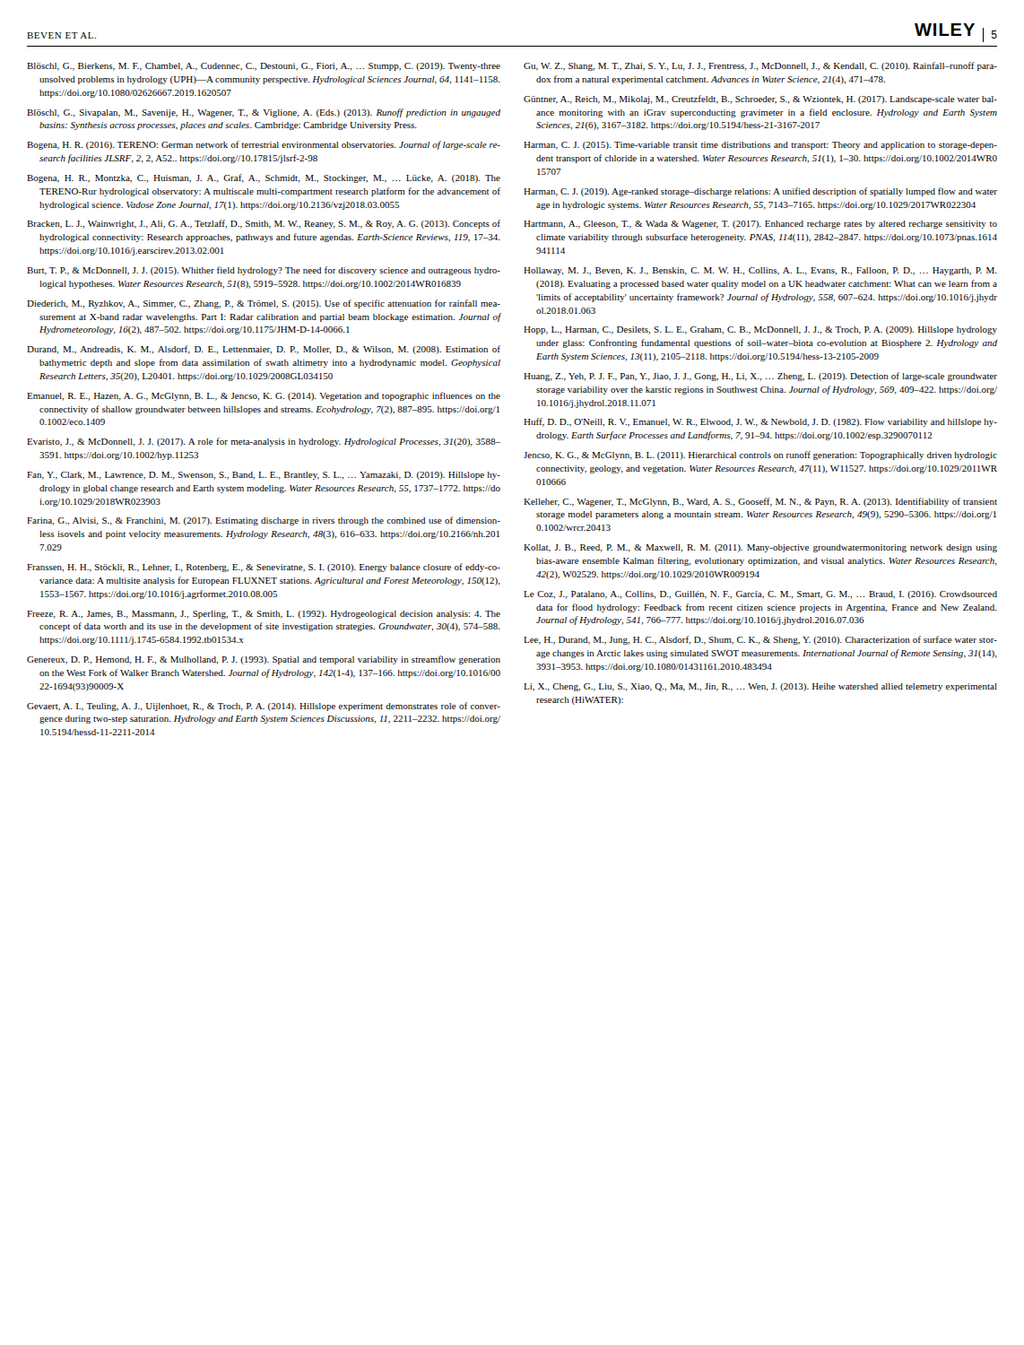Beven et al.
WILEY 5
Blöschl, G., Bierkens, M. F., Chambel, A., Cudennec, C., Destouni, G., Fiori, A., … Stumpp, C. (2019). Twenty-three unsolved problems in hydrology (UPH)—A community perspective. Hydrological Sciences Journal, 64, 1141–1158. https://doi.org/10.1080/02626667.2019.1620507
Blöschl, G., Sivapalan, M., Savenije, H., Wagener, T., & Viglione, A. (Eds.) (2013). Runoff prediction in ungauged basins: Synthesis across processes, places and scales. Cambridge: Cambridge University Press.
Bogena, H. R. (2016). TERENO: German network of terrestrial environmental observatories. Journal of large-scale research facilities JLSRF, 2, 2, A52.. https://doi.org//10.17815/jlsrf-2-98
Bogena, H. R., Montzka, C., Huisman, J. A., Graf, A., Schmidt, M., Stockinger, M., … Lücke, A. (2018). The TERENO-Rur hydrological observatory: A multiscale multi-compartment research platform for the advancement of hydrological science. Vadose Zone Journal, 17(1). https://doi.org/10.2136/vzj2018.03.0055
Bracken, L. J., Wainwright, J., Ali, G. A., Tetzlaff, D., Smith, M. W., Reaney, S. M., & Roy, A. G. (2013). Concepts of hydrological connectivity: Research approaches, pathways and future agendas. Earth-Science Reviews, 119, 17–34. https://doi.org/10.1016/j.earscirev.2013.02.001
Burt, T. P., & McDonnell, J. J. (2015). Whither field hydrology? The need for discovery science and outrageous hydrological hypotheses. Water Resources Research, 51(8), 5919–5928. https://doi.org/10.1002/2014WR016839
Diederich, M., Ryzhkov, A., Simmer, C., Zhang, P., & Trömel, S. (2015). Use of specific attenuation for rainfall measurement at X-band radar wavelengths. Part I: Radar calibration and partial beam blockage estimation. Journal of Hydrometeorology, 16(2), 487–502. https://doi.org/10.1175/JHM-D-14-0066.1
Durand, M., Andreadis, K. M., Alsdorf, D. E., Lettenmaier, D. P., Moller, D., & Wilson, M. (2008). Estimation of bathymetric depth and slope from data assimilation of swath altimetry into a hydrodynamic model. Geophysical Research Letters, 35(20), L20401. https://doi.org/10.1029/2008GL034150
Emanuel, R. E., Hazen, A. G., McGlynn, B. L., & Jencso, K. G. (2014). Vegetation and topographic influences on the connectivity of shallow groundwater between hillslopes and streams. Ecohydrology, 7(2), 887–895. https://doi.org/10.1002/eco.1409
Evaristo, J., & McDonnell, J. J. (2017). A role for meta-analysis in hydrology. Hydrological Processes, 31(20), 3588–3591. https://doi.org/10.1002/hyp.11253
Fan, Y., Clark, M., Lawrence, D. M., Swenson, S., Band, L. E., Brantley, S. L., … Yamazaki, D. (2019). Hillslope hydrology in global change research and Earth system modeling. Water Resources Research, 55, 1737–1772. https://doi.org/10.1029/2018WR023903
Farina, G., Alvisi, S., & Franchini, M. (2017). Estimating discharge in rivers through the combined use of dimensionless isovels and point velocity measurements. Hydrology Research, 48(3), 616–633. https://doi.org/10.2166/nh.2017.029
Franssen, H. H., Stöckli, R., Lehner, I., Rotenberg, E., & Seneviratne, S. I. (2010). Energy balance closure of eddy-covariance data: A multisite analysis for European FLUXNET stations. Agricultural and Forest Meteorology, 150(12), 1553–1567. https://doi.org/10.1016/j.agrformet.2010.08.005
Freeze, R. A., James, B., Massmann, J., Sperling, T., & Smith, L. (1992). Hydrogeological decision analysis: 4. The concept of data worth and its use in the development of site investigation strategies. Groundwater, 30(4), 574–588. https://doi.org/10.1111/j.1745-6584.1992.tb01534.x
Genereux, D. P., Hemond, H. F., & Mulholland, P. J. (1993). Spatial and temporal variability in streamflow generation on the West Fork of Walker Branch Watershed. Journal of Hydrology, 142(1-4), 137–166. https://doi.org/10.1016/0022-1694(93)90009-X
Gevaert, A. I., Teuling, A. J., Uijlenhoet, R., & Troch, P. A. (2014). Hillslope experiment demonstrates role of convergence during two-step saturation. Hydrology and Earth System Sciences Discussions, 11, 2211–2232. https://doi.org/10.5194/hessd-11-2211-2014
Gu, W. Z., Shang, M. T., Zhai, S. Y., Lu, J. J., Frentress, J., McDonnell, J., & Kendall, C. (2010). Rainfall–runoff paradox from a natural experimental catchment. Advances in Water Science, 21(4), 471–478.
Güntner, A., Reich, M., Mikolaj, M., Creutzfeldt, B., Schroeder, S., & Wziontek, H. (2017). Landscape-scale water balance monitoring with an iGrav superconducting gravimeter in a field enclosure. Hydrology and Earth System Sciences, 21(6), 3167–3182. https://doi.org/10.5194/hess-21-3167-2017
Harman, C. J. (2015). Time-variable transit time distributions and transport: Theory and application to storage-dependent transport of chloride in a watershed. Water Resources Research, 51(1), 1–30. https://doi.org/10.1002/2014WR015707
Harman, C. J. (2019). Age-ranked storage–discharge relations: A unified description of spatially lumped flow and water age in hydrologic systems. Water Resources Research, 55, 7143–7165. https://doi.org/10.1029/2017WR022304
Hartmann, A., Gleeson, T., & Wada & Wagener, T. (2017). Enhanced recharge rates by altered recharge sensitivity to climate variability through subsurface heterogeneity. PNAS, 114(11), 2842–2847. https://doi.org/10.1073/pnas.1614941114
Hollaway, M. J., Beven, K. J., Benskin, C. M. W. H., Collins, A. L., Evans, R., Falloon, P. D., … Haygarth, P. M. (2018). Evaluating a processed based water quality model on a UK headwater catchment: What can we learn from a 'limits of acceptability' uncertainty framework? Journal of Hydrology, 558, 607–624. https://doi.org/10.1016/j.jhydrol.2018.01.063
Hopp, L., Harman, C., Desilets, S. L. E., Graham, C. B., McDonnell, J. J., & Troch, P. A. (2009). Hillslope hydrology under glass: Confronting fundamental questions of soil–water–biota co-evolution at Biosphere 2. Hydrology and Earth System Sciences, 13(11), 2105–2118. https://doi.org/10.5194/hess-13-2105-2009
Huang, Z., Yeh, P. J. F., Pan, Y., Jiao, J. J., Gong, H., Li, X., … Zheng, L. (2019). Detection of large-scale groundwater storage variability over the karstic regions in Southwest China. Journal of Hydrology, 569, 409–422. https://doi.org/10.1016/j.jhydrol.2018.11.071
Huff, D. D., O'Neill, R. V., Emanuel, W. R., Elwood, J. W., & Newbold, J. D. (1982). Flow variability and hillslope hydrology. Earth Surface Processes and Landforms, 7, 91–94. https://doi.org/10.1002/esp.3290070112
Jencso, K. G., & McGlynn, B. L. (2011). Hierarchical controls on runoff generation: Topographically driven hydrologic connectivity, geology, and vegetation. Water Resources Research, 47(11), W11527. https://doi.org/10.1029/2011WR010666
Kelleher, C., Wagener, T., McGlynn, B., Ward, A. S., Gooseff, M. N., & Payn, R. A. (2013). Identifiability of transient storage model parameters along a mountain stream. Water Resources Research, 49(9), 5290–5306. https://doi.org/10.1002/wrcr.20413
Kollat, J. B., Reed, P. M., & Maxwell, R. M. (2011). Many-objective groundwatermonitoring network design using bias-aware ensemble Kalman filtering, evolutionary optimization, and visual analytics. Water Resources Research, 42(2), W02529. https://doi.org/10.1029/2010WR009194
Le Coz, J., Patalano, A., Collins, D., Guillén, N. F., García, C. M., Smart, G. M., … Braud, I. (2016). Crowdsourced data for flood hydrology: Feedback from recent citizen science projects in Argentina, France and New Zealand. Journal of Hydrology, 541, 766–777. https://doi.org/10.1016/j.jhydrol.2016.07.036
Lee, H., Durand, M., Jung, H. C., Alsdorf, D., Shum, C. K., & Sheng, Y. (2010). Characterization of surface water storage changes in Arctic lakes using simulated SWOT measurements. International Journal of Remote Sensing, 31(14), 3931–3953. https://doi.org/10.1080/01431161.2010.483494
Li, X., Cheng, G., Liu, S., Xiao, Q., Ma, M., Jin, R., … Wen, J. (2013). Heihe watershed allied telemetry experimental research (HiWATER):